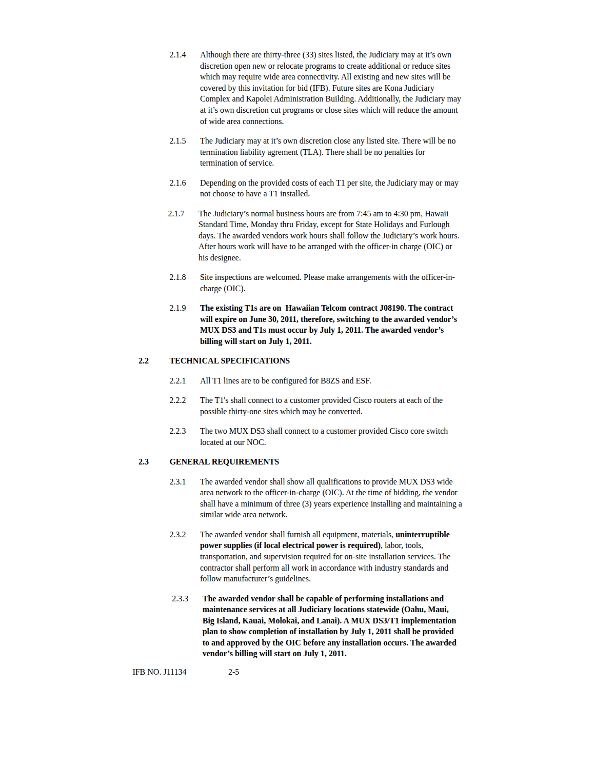2.1.4
Although there are thirty-three (33) sites listed, the Judiciary may at it’s own discretion open new or relocate programs to create additional or reduce sites which may require wide area connectivity. All existing and new sites will be covered by this invitation for bid (IFB). Future sites are Kona Judiciary Complex and Kapolei Administration Building. Additionally, the Judiciary may at it’s own discretion cut programs or close sites which will reduce the amount of wide area connections.
2.1.5
The Judiciary may at it’s own discretion close any listed site. There will be no termination liability agrement (TLA). There shall be no penalties for termination of service.
2.1.6
Depending on the provided costs of each T1 per site, the Judiciary may or may not choose to have a T1 installed.
2.1.7
The Judiciary’s normal business hours are from 7:45 am to 4:30 pm, Hawaii Standard Time, Monday thru Friday, except for State Holidays and Furlough days. The awarded vendors work hours shall follow the Judiciary’s work hours. After hours work will have to be arranged with the officer-in charge (OIC) or his designee.
2.1.8
Site inspections are welcomed. Please make arrangements with the officer-in-charge (OIC).
2.1.9
The existing T1s are on Hawaiian Telcom contract J08190. The contract will expire on June 30, 2011, therefore, switching to the awarded vendor’s MUX DS3 and T1s must occur by July 1, 2011. The awarded vendor’s billing will start on July 1, 2011.
2.2
TECHNICAL SPECIFICATIONS
2.2.1
All T1 lines are to be configured for B8ZS and ESF.
2.2.2
The T1's shall connect to a customer provided Cisco routers at each of the possible thirty-one sites which may be converted.
2.2.3
The two MUX DS3 shall connect to a customer provided Cisco core switch located at our NOC.
2.3
GENERAL REQUIREMENTS
2.3.1
The awarded vendor shall show all qualifications to provide MUX DS3 wide area network to the officer-in-charge (OIC). At the time of bidding, the vendor shall have a minimum of three (3) years experience installing and maintaining a similar wide area network.
2.3.2
The awarded vendor shall furnish all equipment, materials, uninterruptible power supplies (if local electrical power is required), labor, tools, transportation, and supervision required for on-site installation services. The contractor shall perform all work in accordance with industry standards and follow manufacturer’s guidelines.
2.3.3
The awarded vendor shall be capable of performing installations and maintenance services at all Judiciary locations statewide (Oahu, Maui, Big Island, Kauai, Molokai, and Lanai). A MUX DS3/T1 implementation plan to show completion of installation by July 1, 2011 shall be provided to and approved by the OIC before any installation occurs. The awarded vendor’s billing will start on July 1, 2011.
IFB NO. J11134
2-5